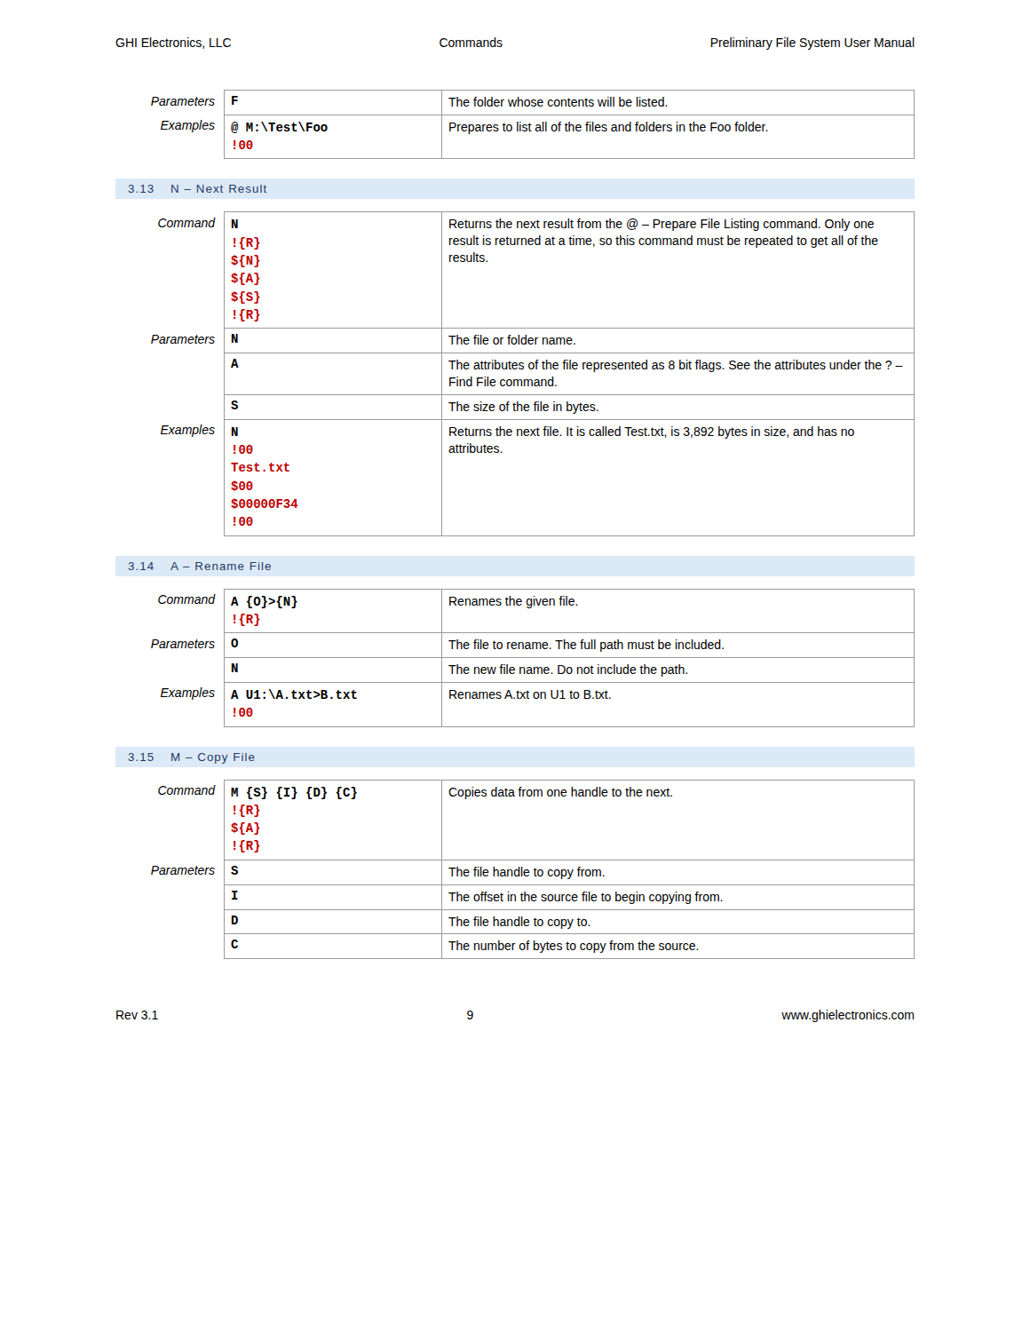GHI Electronics, LLC
Commands
Preliminary File System User Manual
| Parameters | F | The folder whose contents will be listed. |
| Examples | @ M:\Test\Foo !00 | Prepares to list all of the files and folders in the Foo folder. |
3.13 N – Next Result
| Command | N !{R} ${N} ${A} ${S} !{R} | Returns the next result from the @ – Prepare File Listing command. Only one result is returned at a time, so this command must be repeated to get all of the results. |
| Parameters | N | The file or folder name. |
| | A | The attributes of the file represented as 8 bit flags. See the attributes under the ? – Find File command. |
| | S | The size of the file in bytes. |
| Examples | N !00 Test.txt $00 $00000F34 !00 | Returns the next file. It is called Test.txt, is 3,892 bytes in size, and has no attributes. |
3.14 A – Rename File
| Command | A {O}>{N} !{R} | Renames the given file. |
| Parameters | O | The file to rename. The full path must be included. |
| | N | The new file name. Do not include the path. |
| Examples | A U1:\A.txt>B.txt !00 | Renames A.txt on U1 to B.txt. |
3.15 M – Copy File
| Command | M {S} {I} {D} {C} !{R} ${A} !{R} | Copies data from one handle to the next. |
| Parameters | S | The file handle to copy from. |
| | I | The offset in the source file to begin copying from. |
| | D | The file handle to copy to. |
| | C | The number of bytes to copy from the source. |
Rev 3.1
9
www.ghielectronics.com